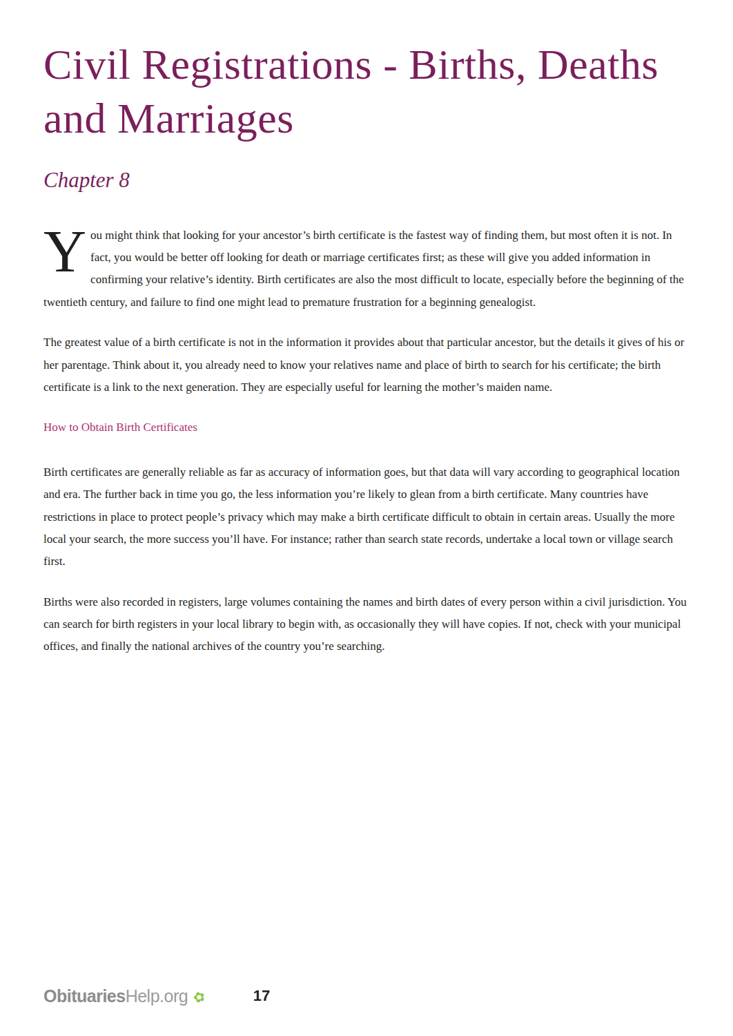Civil Registrations - Births, Deaths and Marriages
Chapter 8
You might think that looking for your ancestor’s birth certificate is the fastest way of finding them, but most often it is not. In fact, you would be better off looking for death or marriage certificates first; as these will give you added information in confirming your relative’s identity. Birth certificates are also the most difficult to locate, especially before the beginning of the twentieth century, and failure to find one might lead to premature frustration for a beginning genealogist.
The greatest value of a birth certificate is not in the information it provides about that particular ancestor, but the details it gives of his or her parentage. Think about it, you already need to know your relatives name and place of birth to search for his certificate; the birth certificate is a link to the next generation. They are especially useful for learning the mother’s maiden name.
How to Obtain Birth Certificates
Birth certificates are generally reliable as far as accuracy of information goes, but that data will vary according to geographical location and era. The further back in time you go, the less information you’re likely to glean from a birth certificate. Many countries have restrictions in place to protect people’s privacy which may make a birth certificate difficult to obtain in certain areas. Usually the more local your search, the more success you’ll have. For instance; rather than search state records, undertake a local town or village search first.
Births were also recorded in registers, large volumes containing the names and birth dates of every person within a civil jurisdiction. You can search for birth registers in your local library to begin with, as occasionally they will have copies. If not, check with your municipal offices, and finally the national archives of the country you’re searching.
Obituaries Help.org✿
17